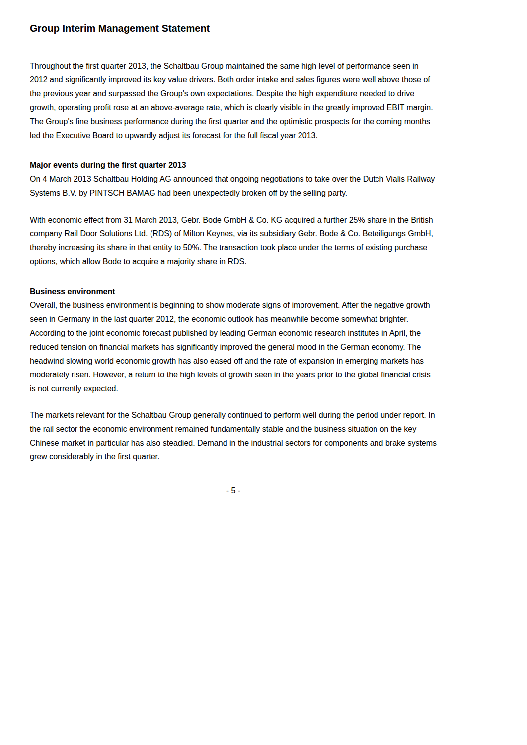Group Interim Management Statement
Throughout the first quarter 2013, the Schaltbau Group maintained the same high level of performance seen in 2012 and significantly improved its key value drivers. Both order intake and sales figures were well above those of the previous year and surpassed the Group's own expectations. Despite the high expenditure needed to drive growth, operating profit rose at an above-average rate, which is clearly visible in the greatly improved EBIT margin. The Group's fine business performance during the first quarter and the optimistic prospects for the coming months led the Executive Board to upwardly adjust its forecast for the full fiscal year 2013.
Major events during the first quarter 2013
On 4 March 2013 Schaltbau Holding AG announced that ongoing negotiations to take over the Dutch Vialis Railway Systems B.V. by PINTSCH BAMAG had been unexpectedly broken off by the selling party.
With economic effect from 31 March 2013, Gebr. Bode GmbH & Co. KG acquired a further 25% share in the British company Rail Door Solutions Ltd. (RDS) of Milton Keynes, via its subsidiary Gebr. Bode & Co. Beteiligungs GmbH, thereby increasing its share in that entity to 50%. The transaction took place under the terms of existing purchase options, which allow Bode to acquire a majority share in RDS.
Business environment
Overall, the business environment is beginning to show moderate signs of improvement. After the negative growth seen in Germany in the last quarter 2012, the economic outlook has meanwhile become somewhat brighter. According to the joint economic forecast published by leading German economic research institutes in April, the reduced tension on financial markets has significantly improved the general mood in the German economy. The headwind slowing world economic growth has also eased off and the rate of expansion in emerging markets has moderately risen. However, a return to the high levels of growth seen in the years prior to the global financial crisis is not currently expected.
The markets relevant for the Schaltbau Group generally continued to perform well during the period under report. In the rail sector the economic environment remained fundamentally stable and the business situation on the key Chinese market in particular has also steadied. Demand in the industrial sectors for components and brake systems grew considerably in the first quarter.
- 5 -